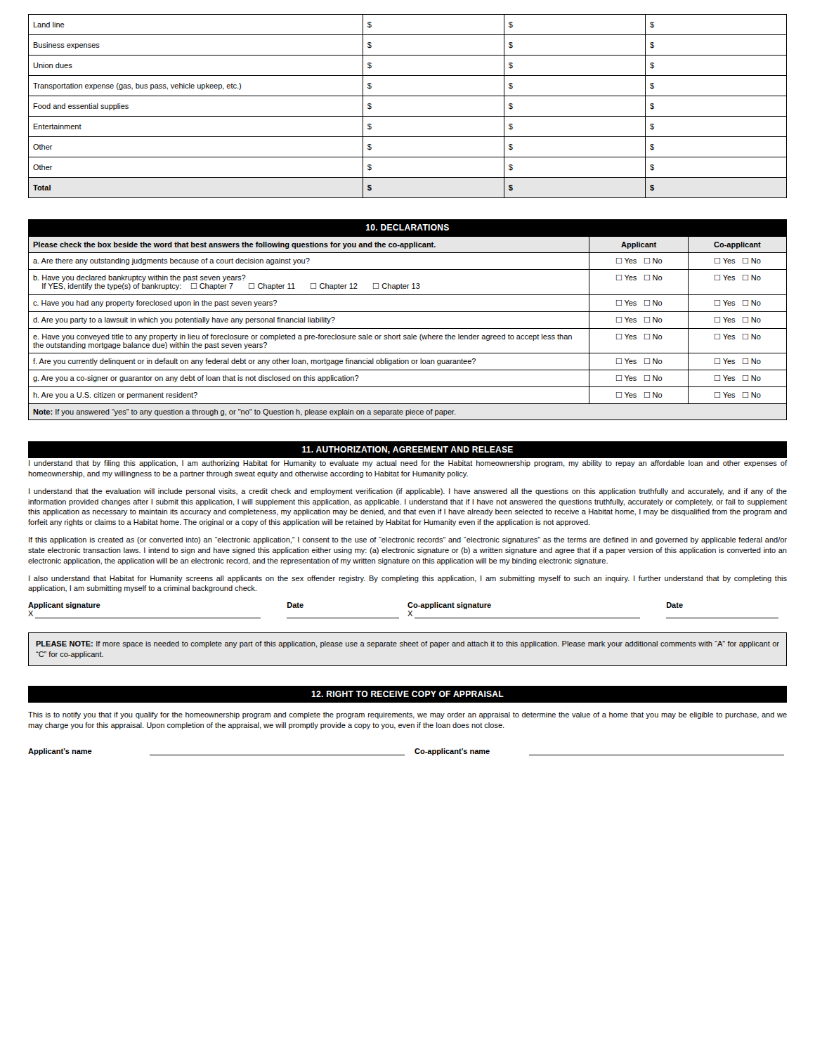| Land line | $ | $ | $ |
| Business expenses | $ | $ | $ |
| Union dues | $ | $ | $ |
| Transportation expense (gas, bus pass, vehicle upkeep, etc.) | $ | $ | $ |
| Food and essential supplies | $ | $ | $ |
| Entertainment | $ | $ | $ |
| Other | $ | $ | $ |
| Other | $ | $ | $ |
| Total | $ | $ | $ |
10. DECLARATIONS
| Please check the box beside the word that best answers the following questions for you and the co-applicant. | Applicant | Co-applicant |
| --- | --- | --- |
| a. Are there any outstanding judgments because of a court decision against you? | ☐ Yes ☐ No | ☐ Yes ☐ No |
| b. Have you declared bankruptcy within the past seven years? If YES, identify the type(s) of bankruptcy: ☐ Chapter 7 ☐ Chapter 11 ☐ Chapter 12 ☐ Chapter 13 | ☐ Yes ☐ No | ☐ Yes ☐ No |
| c. Have you had any property foreclosed upon in the past seven years? | ☐ Yes ☐ No | ☐ Yes ☐ No |
| d. Are you party to a lawsuit in which you potentially have any personal financial liability? | ☐ Yes ☐ No | ☐ Yes ☐ No |
| e. Have you conveyed title to any property in lieu of foreclosure or completed a pre-foreclosure sale or short sale (where the lender agreed to accept less than the outstanding mortgage balance due) within the past seven years? | ☐ Yes ☐ No | ☐ Yes ☐ No |
| f. Are you currently delinquent or in default on any federal debt or any other loan, mortgage financial obligation or loan guarantee? | ☐ Yes ☐ No | ☐ Yes ☐ No |
| g. Are you a co-signer or guarantor on any debt of loan that is not disclosed on this application? | ☐ Yes ☐ No | ☐ Yes ☐ No |
| h. Are you a U.S. citizen or permanent resident? | ☐ Yes ☐ No | ☐ Yes ☐ No |
| Note: If you answered “yes” to any question a through g, or "no" to Question h, please explain on a separate piece of paper. |
11. AUTHORIZATION, AGREEMENT AND RELEASE
I understand that by filing this application, I am authorizing Habitat for Humanity to evaluate my actual need for the Habitat homeownership program, my ability to repay an affordable loan and other expenses of homeownership, and my willingness to be a partner through sweat equity and otherwise according to Habitat for Humanity policy.
I understand that the evaluation will include personal visits, a credit check and employment verification (if applicable). I have answered all the questions on this application truthfully and accurately, and if any of the information provided changes after I submit this application, I will supplement this application, as applicable. I understand that if I have not answered the questions truthfully, accurately or completely, or fail to supplement this application as necessary to maintain its accuracy and completeness, my application may be denied, and that even if I have already been selected to receive a Habitat home, I may be disqualified from the program and forfeit any rights or claims to a Habitat home. The original or a copy of this application will be retained by Habitat for Humanity even if the application is not approved.
If this application is created as (or converted into) an “electronic application,” I consent to the use of “electronic records” and “electronic signatures” as the terms are defined in and governed by applicable federal and/or state electronic transaction laws. I intend to sign and have signed this application either using my: (a) electronic signature or (b) a written signature and agree that if a paper version of this application is converted into an electronic application, the application will be an electronic record, and the representation of my written signature on this application will be my binding electronic signature.
I also understand that Habitat for Humanity screens all applicants on the sex offender registry. By completing this application, I am submitting myself to such an inquiry. I further understand that by completing this application, I am submitting myself to a criminal background check.
| Applicant signature | Date | Co-applicant signature | Date |
| X | | X | |
PLEASE NOTE: If more space is needed to complete any part of this application, please use a separate sheet of paper and attach it to this application. Please mark your additional comments with “A” for applicant or “C” for co-applicant.
12. RIGHT TO RECEIVE COPY OF APPRAISAL
This is to notify you that if you qualify for the homeownership program and complete the program requirements, we may order an appraisal to determine the value of a home that you may be eligible to purchase, and we may charge you for this appraisal. Upon completion of the appraisal, we will promptly provide a copy to you, even if the loan does not close.
| Applicant’s name | | Co-applicant’s name | |